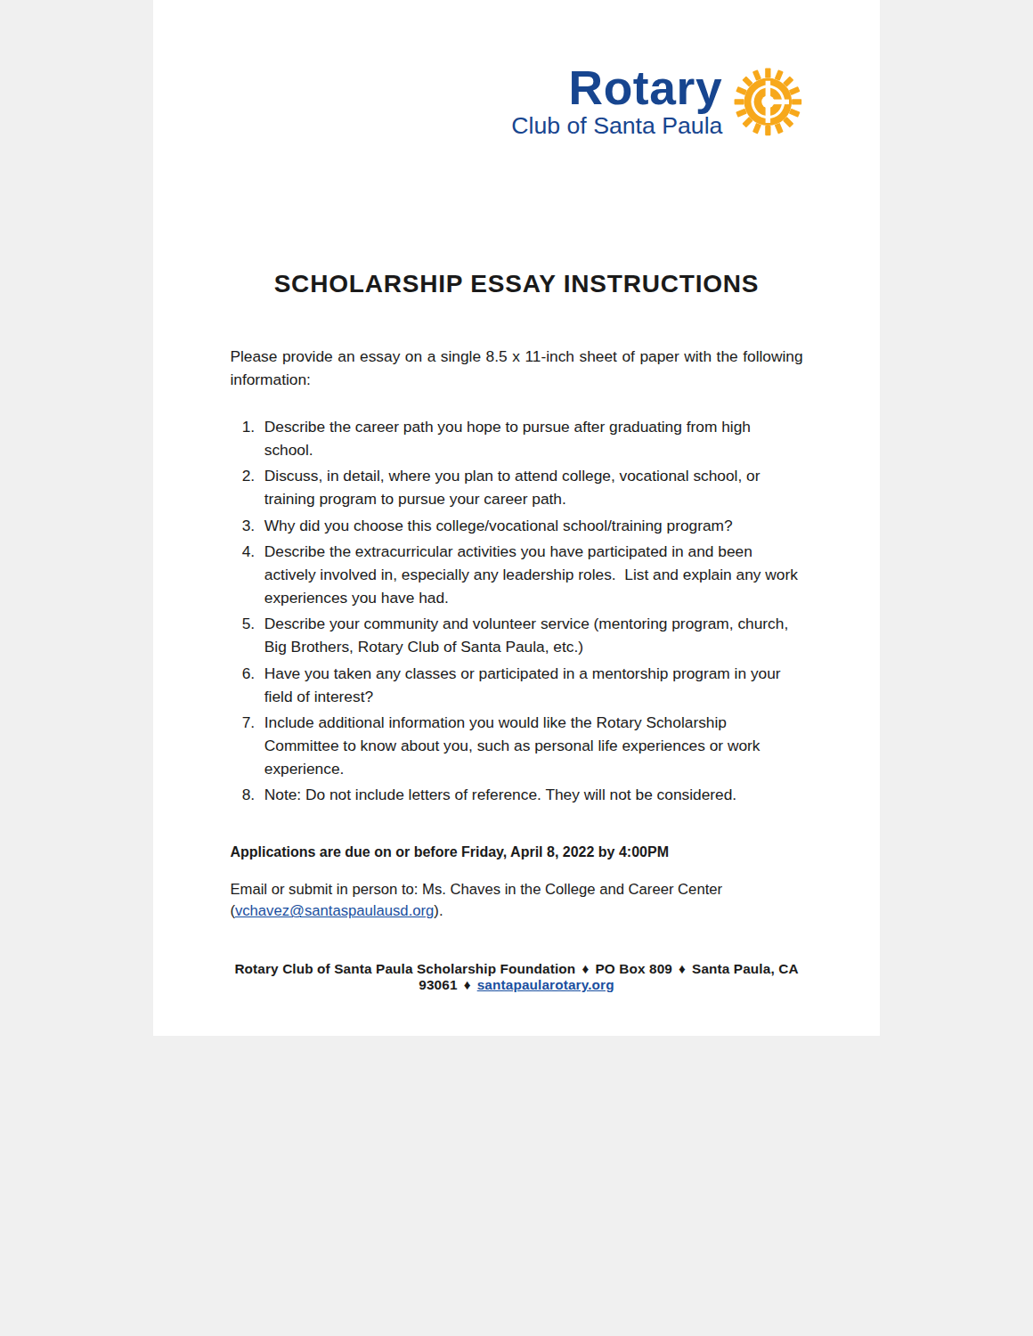Rotary Club of Santa Paula
SCHOLARSHIP ESSAY INSTRUCTIONS
Please provide an essay on a single 8.5 x 11-inch sheet of paper with the following information:
Describe the career path you hope to pursue after graduating from high school.
Discuss, in detail, where you plan to attend college, vocational school, or training program to pursue your career path.
Why did you choose this college/vocational school/training program?
Describe the extracurricular activities you have participated in and been actively involved in, especially any leadership roles. List and explain any work experiences you have had.
Describe your community and volunteer service (mentoring program, church, Big Brothers, Rotary Club of Santa Paula, etc.)
Have you taken any classes or participated in a mentorship program in your field of interest?
Include additional information you would like the Rotary Scholarship Committee to know about you, such as personal life experiences or work experience.
Note: Do not include letters of reference. They will not be considered.
Applications are due on or before Friday, April 8, 2022 by 4:00PM
Email or submit in person to: Ms. Chaves in the College and Career Center (vchavez@santaspaulausd.org).
Rotary Club of Santa Paula Scholarship Foundation ♦ PO Box 809 ♦ Santa Paula, CA 93061 ♦ santapaularotary.org